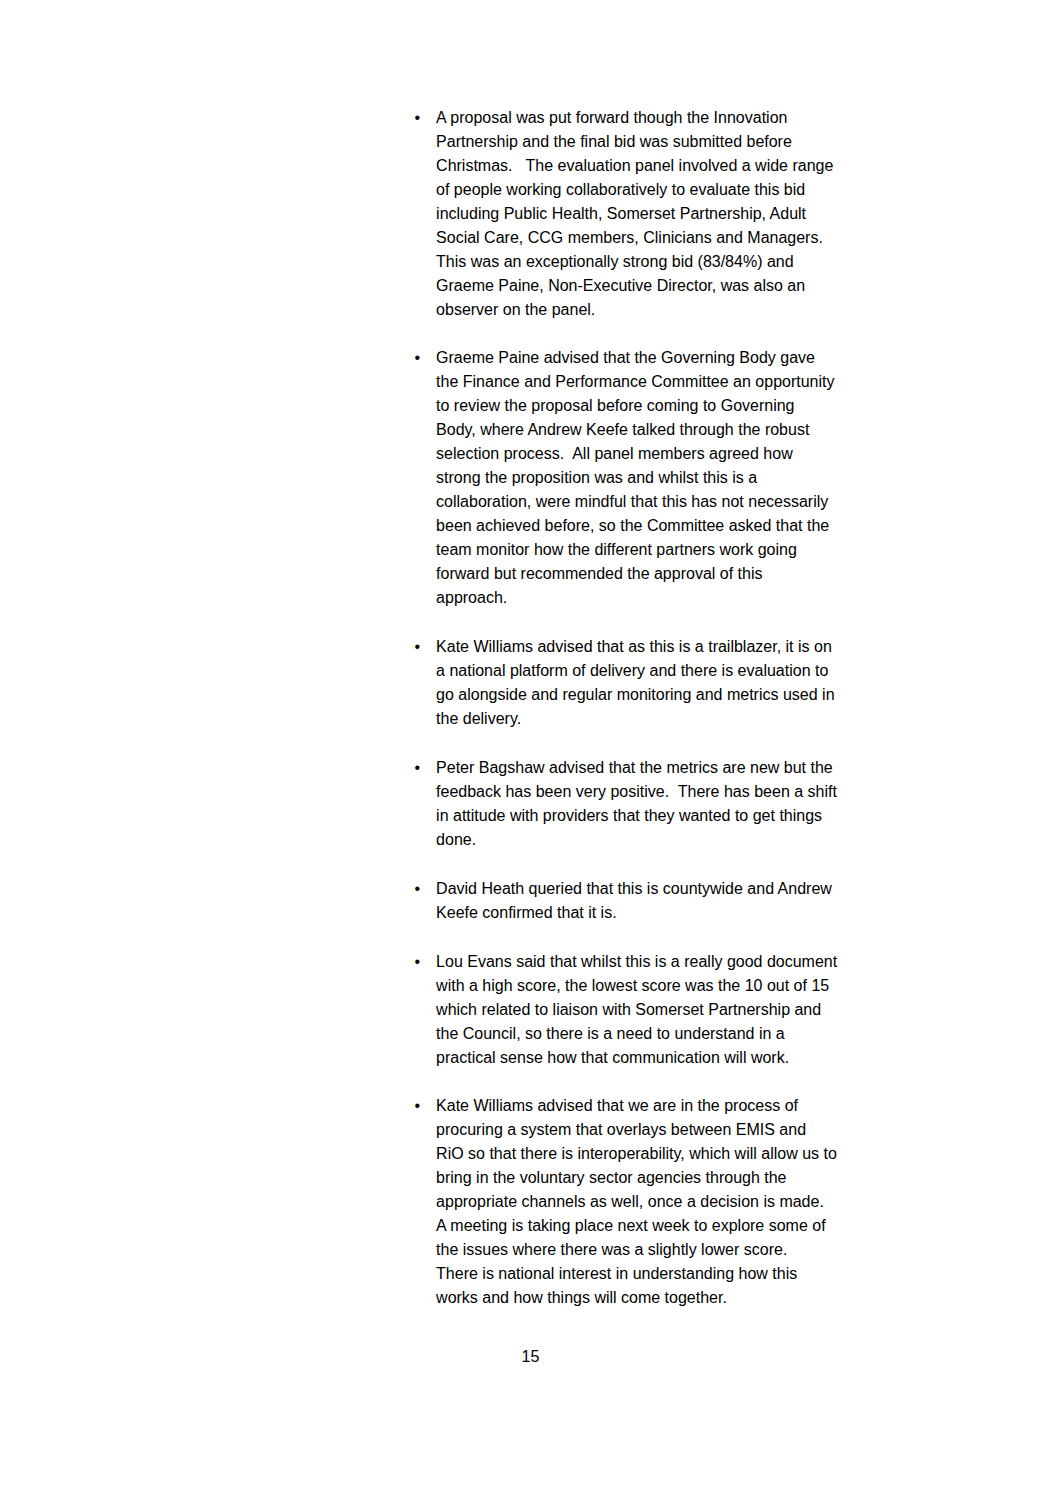A proposal was put forward though the Innovation Partnership and the final bid was submitted before Christmas. The evaluation panel involved a wide range of people working collaboratively to evaluate this bid including Public Health, Somerset Partnership, Adult Social Care, CCG members, Clinicians and Managers. This was an exceptionally strong bid (83/84%) and Graeme Paine, Non-Executive Director, was also an observer on the panel.
Graeme Paine advised that the Governing Body gave the Finance and Performance Committee an opportunity to review the proposal before coming to Governing Body, where Andrew Keefe talked through the robust selection process. All panel members agreed how strong the proposition was and whilst this is a collaboration, were mindful that this has not necessarily been achieved before, so the Committee asked that the team monitor how the different partners work going forward but recommended the approval of this approach.
Kate Williams advised that as this is a trailblazer, it is on a national platform of delivery and there is evaluation to go alongside and regular monitoring and metrics used in the delivery.
Peter Bagshaw advised that the metrics are new but the feedback has been very positive. There has been a shift in attitude with providers that they wanted to get things done.
David Heath queried that this is countywide and Andrew Keefe confirmed that it is.
Lou Evans said that whilst this is a really good document with a high score, the lowest score was the 10 out of 15 which related to liaison with Somerset Partnership and the Council, so there is a need to understand in a practical sense how that communication will work.
Kate Williams advised that we are in the process of procuring a system that overlays between EMIS and RiO so that there is interoperability, which will allow us to bring in the voluntary sector agencies through the appropriate channels as well, once a decision is made. A meeting is taking place next week to explore some of the issues where there was a slightly lower score. There is national interest in understanding how this works and how things will come together.
15